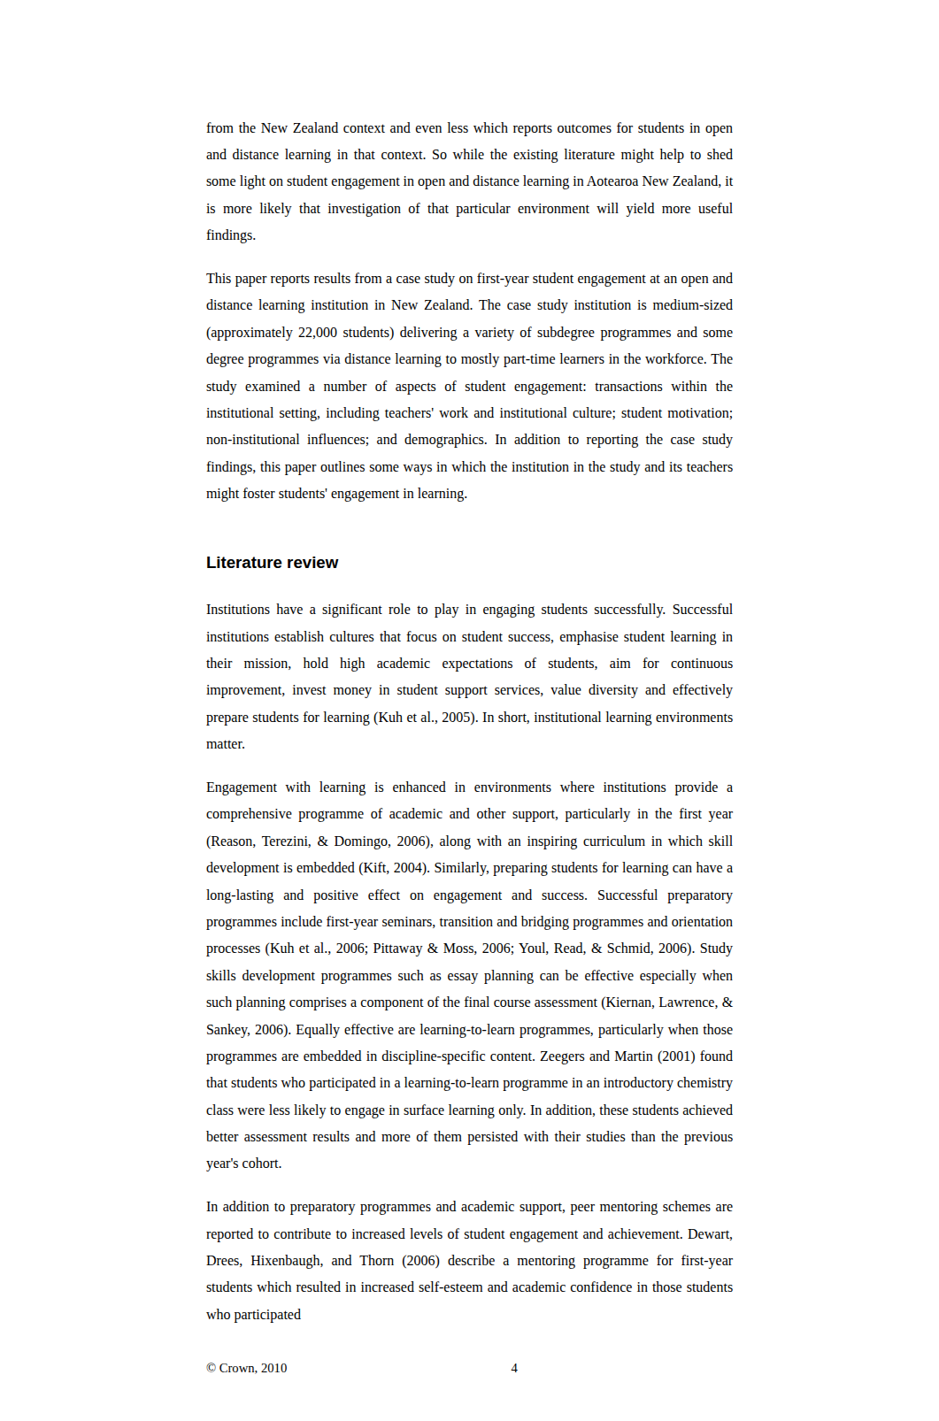from the New Zealand context and even less which reports outcomes for students in open and distance learning in that context. So while the existing literature might help to shed some light on student engagement in open and distance learning in Aotearoa New Zealand, it is more likely that investigation of that particular environment will yield more useful findings.
This paper reports results from a case study on first-year student engagement at an open and distance learning institution in New Zealand. The case study institution is medium-sized (approximately 22,000 students) delivering a variety of subdegree programmes and some degree programmes via distance learning to mostly part-time learners in the workforce. The study examined a number of aspects of student engagement: transactions within the institutional setting, including teachers' work and institutional culture; student motivation; non-institutional influences; and demographics. In addition to reporting the case study findings, this paper outlines some ways in which the institution in the study and its teachers might foster students' engagement in learning.
Literature review
Institutions have a significant role to play in engaging students successfully. Successful institutions establish cultures that focus on student success, emphasise student learning in their mission, hold high academic expectations of students, aim for continuous improvement, invest money in student support services, value diversity and effectively prepare students for learning (Kuh et al., 2005). In short, institutional learning environments matter.
Engagement with learning is enhanced in environments where institutions provide a comprehensive programme of academic and other support, particularly in the first year (Reason, Terezini, & Domingo, 2006), along with an inspiring curriculum in which skill development is embedded (Kift, 2004). Similarly, preparing students for learning can have a long-lasting and positive effect on engagement and success. Successful preparatory programmes include first-year seminars, transition and bridging programmes and orientation processes (Kuh et al., 2006; Pittaway & Moss, 2006; Youl, Read, & Schmid, 2006). Study skills development programmes such as essay planning can be effective especially when such planning comprises a component of the final course assessment (Kiernan, Lawrence, & Sankey, 2006). Equally effective are learning-to-learn programmes, particularly when those programmes are embedded in discipline-specific content. Zeegers and Martin (2001) found that students who participated in a learning-to-learn programme in an introductory chemistry class were less likely to engage in surface learning only. In addition, these students achieved better assessment results and more of them persisted with their studies than the previous year's cohort.
In addition to preparatory programmes and academic support, peer mentoring schemes are reported to contribute to increased levels of student engagement and achievement. Dewart, Drees, Hixenbaugh, and Thorn (2006) describe a mentoring programme for first-year students which resulted in increased self-esteem and academic confidence in those students who participated
© Crown, 2010 4